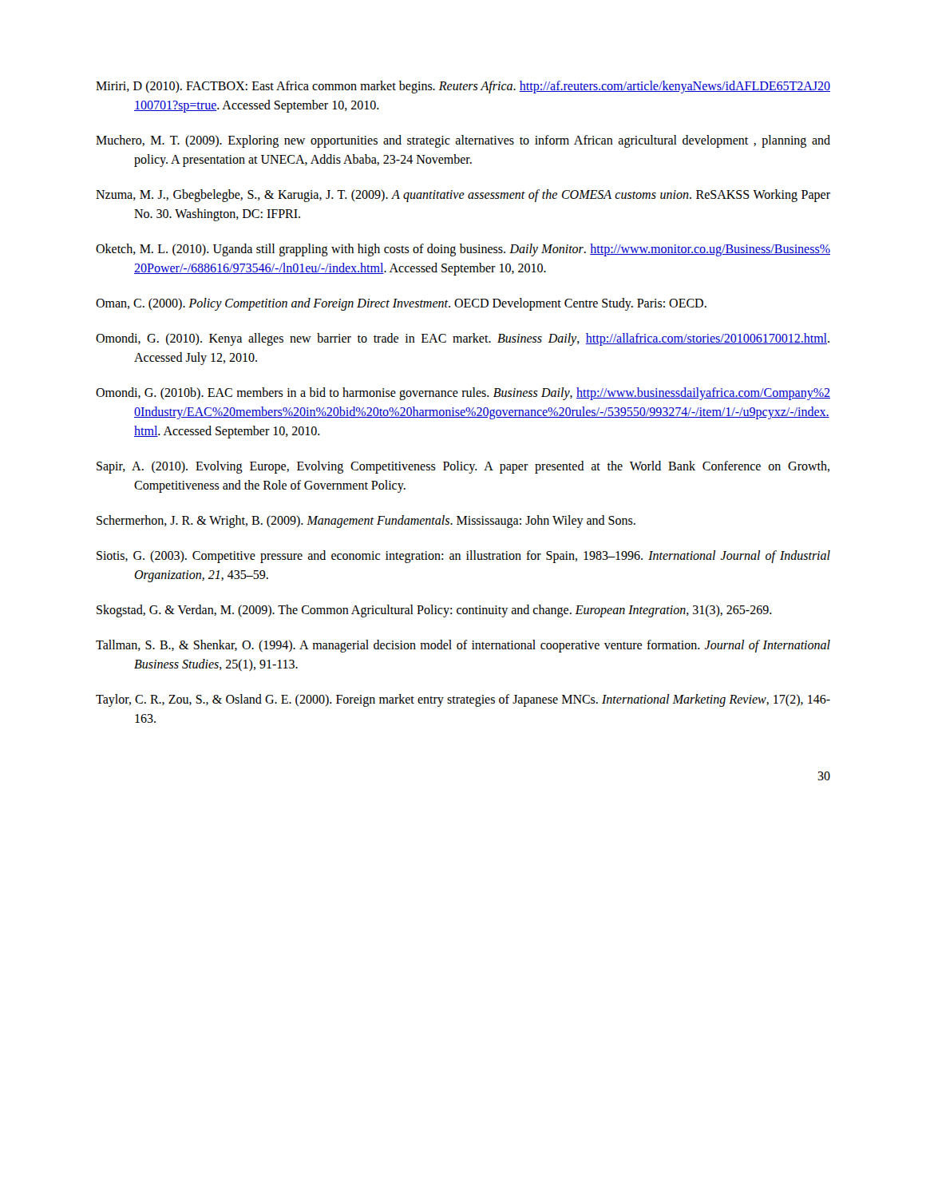Miriri, D (2010). FACTBOX: East Africa common market begins. Reuters Africa. http://af.reuters.com/article/kenyaNews/idAFLDE65T2AJ20100701?sp=true. Accessed September 10, 2010.
Muchero, M. T. (2009). Exploring new opportunities and strategic alternatives to inform African agricultural development , planning and policy. A presentation at UNECA, Addis Ababa, 23-24 November.
Nzuma, M. J., Gbegbelegbe, S., & Karugia, J. T. (2009). A quantitative assessment of the COMESA customs union. ReSAKSS Working Paper No. 30. Washington, DC: IFPRI.
Oketch, M. L. (2010). Uganda still grappling with high costs of doing business. Daily Monitor. http://www.monitor.co.ug/Business/Business%20Power/-/688616/973546/-/ln01eu/-/index.html. Accessed September 10, 2010.
Oman, C. (2000). Policy Competition and Foreign Direct Investment. OECD Development Centre Study. Paris: OECD.
Omondi, G. (2010). Kenya alleges new barrier to trade in EAC market. Business Daily, http://allafrica.com/stories/201006170012.html. Accessed July 12, 2010.
Omondi, G. (2010b). EAC members in a bid to harmonise governance rules. Business Daily, http://www.businessdailyafrica.com/Company%20Industry/EAC%20members%20in%20bid%20to%20harmonise%20governance%20rules/-/539550/993274/-/item/1/-/u9pcyxz/-/index.html. Accessed September 10, 2010.
Sapir, A. (2010). Evolving Europe, Evolving Competitiveness Policy. A paper presented at the World Bank Conference on Growth, Competitiveness and the Role of Government Policy.
Schermerhon, J. R. & Wright, B. (2009). Management Fundamentals. Mississauga: John Wiley and Sons.
Siotis, G. (2003). Competitive pressure and economic integration: an illustration for Spain, 1983–1996. International Journal of Industrial Organization, 21, 435–59.
Skogstad, G. & Verdan, M. (2009). The Common Agricultural Policy: continuity and change. European Integration, 31(3), 265-269.
Tallman, S. B., & Shenkar, O. (1994). A managerial decision model of international cooperative venture formation. Journal of International Business Studies, 25(1), 91-113.
Taylor, C. R., Zou, S., & Osland G. E. (2000). Foreign market entry strategies of Japanese MNCs. International Marketing Review, 17(2), 146-163.
30